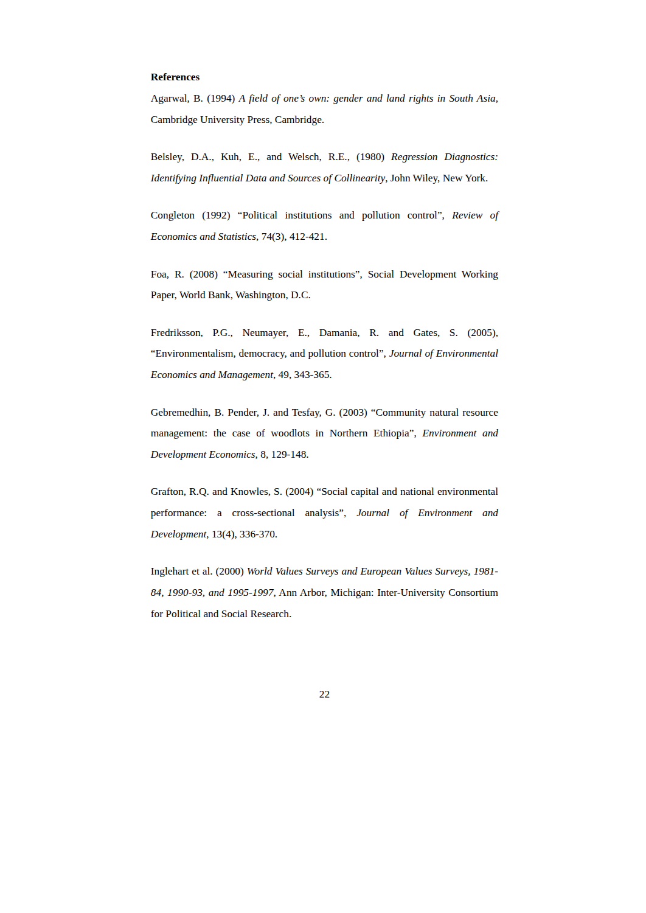References
Agarwal, B. (1994) A field of one’s own: gender and land rights in South Asia, Cambridge University Press, Cambridge.
Belsley, D.A., Kuh, E., and Welsch, R.E., (1980) Regression Diagnostics: Identifying Influential Data and Sources of Collinearity, John Wiley, New York.
Congleton (1992) “Political institutions and pollution control”, Review of Economics and Statistics, 74(3), 412-421.
Foa, R. (2008) “Measuring social institutions”, Social Development Working Paper, World Bank, Washington, D.C.
Fredriksson, P.G., Neumayer, E., Damania, R. and Gates, S. (2005), “Environmentalism, democracy, and pollution control”, Journal of Environmental Economics and Management, 49, 343-365.
Gebremedhin, B. Pender, J. and Tesfay, G. (2003) “Community natural resource management: the case of woodlots in Northern Ethiopia”, Environment and Development Economics, 8, 129-148.
Grafton, R.Q. and Knowles, S. (2004) “Social capital and national environmental performance: a cross-sectional analysis”, Journal of Environment and Development, 13(4), 336-370.
Inglehart et al. (2000) World Values Surveys and European Values Surveys, 1981-84, 1990-93, and 1995-1997, Ann Arbor, Michigan: Inter-University Consortium for Political and Social Research.
22